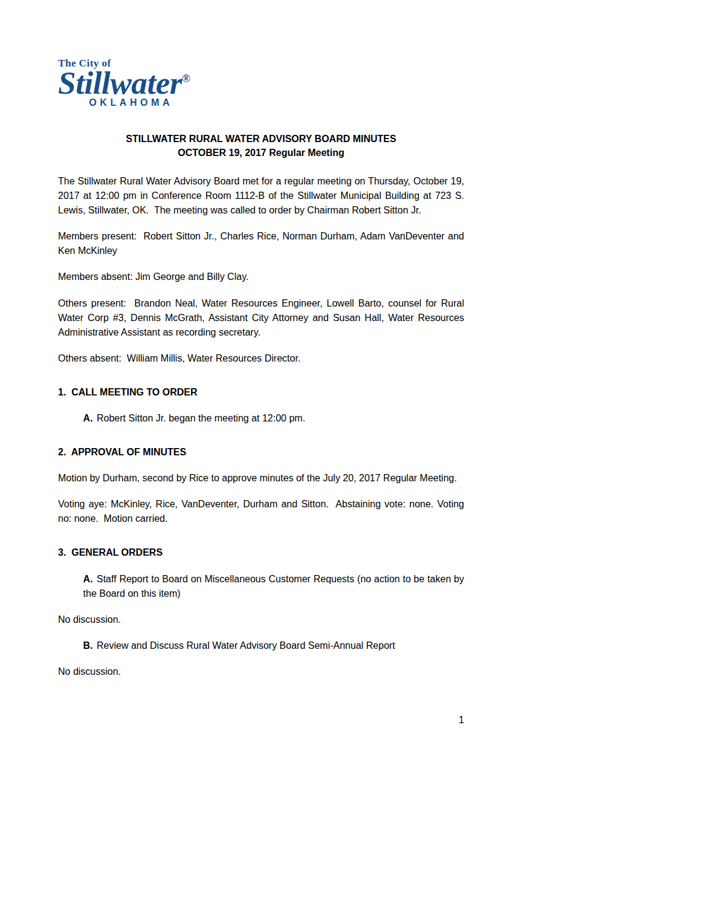The City of Stillwater® OKLAHOMA
STILLWATER RURAL WATER ADVISORY BOARD MINUTES
OCTOBER 19, 2017 Regular Meeting
The Stillwater Rural Water Advisory Board met for a regular meeting on Thursday, October 19, 2017 at 12:00 pm in Conference Room 1112-B of the Stillwater Municipal Building at 723 S. Lewis, Stillwater, OK. The meeting was called to order by Chairman Robert Sitton Jr.
Members present: Robert Sitton Jr., Charles Rice, Norman Durham, Adam VanDeventer and Ken McKinley
Members absent: Jim George and Billy Clay.
Others present: Brandon Neal, Water Resources Engineer, Lowell Barto, counsel for Rural Water Corp #3, Dennis McGrath, Assistant City Attorney and Susan Hall, Water Resources Administrative Assistant as recording secretary.
Others absent: William Millis, Water Resources Director.
1. CALL MEETING TO ORDER
A. Robert Sitton Jr. began the meeting at 12:00 pm.
2. APPROVAL OF MINUTES
Motion by Durham, second by Rice to approve minutes of the July 20, 2017 Regular Meeting.
Voting aye: McKinley, Rice, VanDeventer, Durham and Sitton. Abstaining vote: none. Voting no: none. Motion carried.
3. GENERAL ORDERS
A. Staff Report to Board on Miscellaneous Customer Requests (no action to be taken by the Board on this item)
No discussion.
B. Review and Discuss Rural Water Advisory Board Semi-Annual Report
No discussion.
1